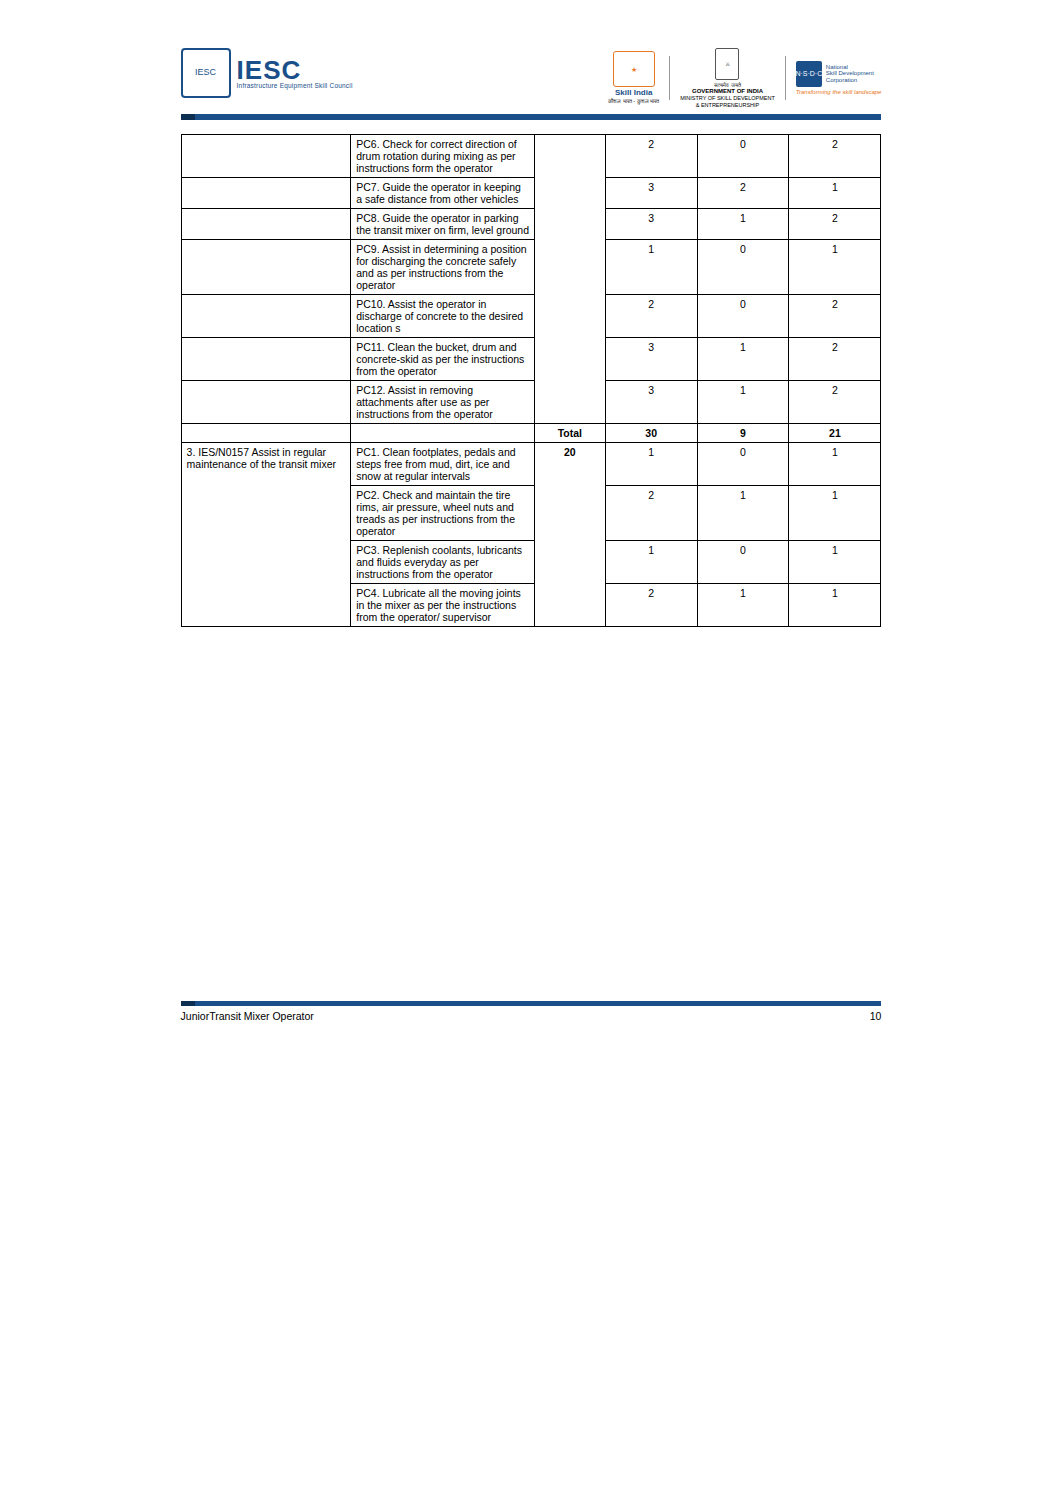IESC
IESC
Infrastructure Equipment Skill Council
★
Skill India
कौशल भारत - कुशल भारत
⚔
सत्यमेव जयते
GOVERNMENT OF INDIA
MINISTRY OF SKILL DEVELOPMENT
& ENTREPRENEURSHIP
N·S·D·C
National
Skill Development
Corporation
Transforming the skill landscape
| | PC6. Check for correct direction of drum rotation during mixing as per instructions form the operator | | 2 | 0 | 2 |
| | PC7. Guide the operator in keeping a safe distance from other vehicles | 3 | 2 | 1 |
| | PC8. Guide the operator in parking the transit mixer on firm, level ground | 3 | 1 | 2 |
| | PC9. Assist in determining a position for discharging the concrete safely and as per instructions from the operator | 1 | 0 | 1 |
| | PC10. Assist the operator in discharge of concrete to the desired location s | 2 | 0 | 2 |
| | PC11. Clean the bucket, drum and concrete-skid as per the instructions from the operator | 3 | 1 | 2 |
| | PC12. Assist in removing attachments after use as per instructions from the operator | 3 | 1 | 2 |
| | | Total | 30 | 9 | 21 |
| 3. IES/N0157 Assist in regular maintenance of the transit mixer | PC1. Clean footplates, pedals and steps free from mud, dirt, ice and snow at regular intervals | 20 | 1 | 0 | 1 |
| PC2. Check and maintain the tire rims, air pressure, wheel nuts and treads as per instructions from the operator | 2 | 1 | 1 |
| PC3. Replenish coolants, lubricants and fluids everyday as per instructions from the operator | 1 | 0 | 1 |
| PC4. Lubricate all the moving joints in the mixer as per the instructions from the operator/ supervisor | 2 | 1 | 1 |
JuniorTransit Mixer Operator
10